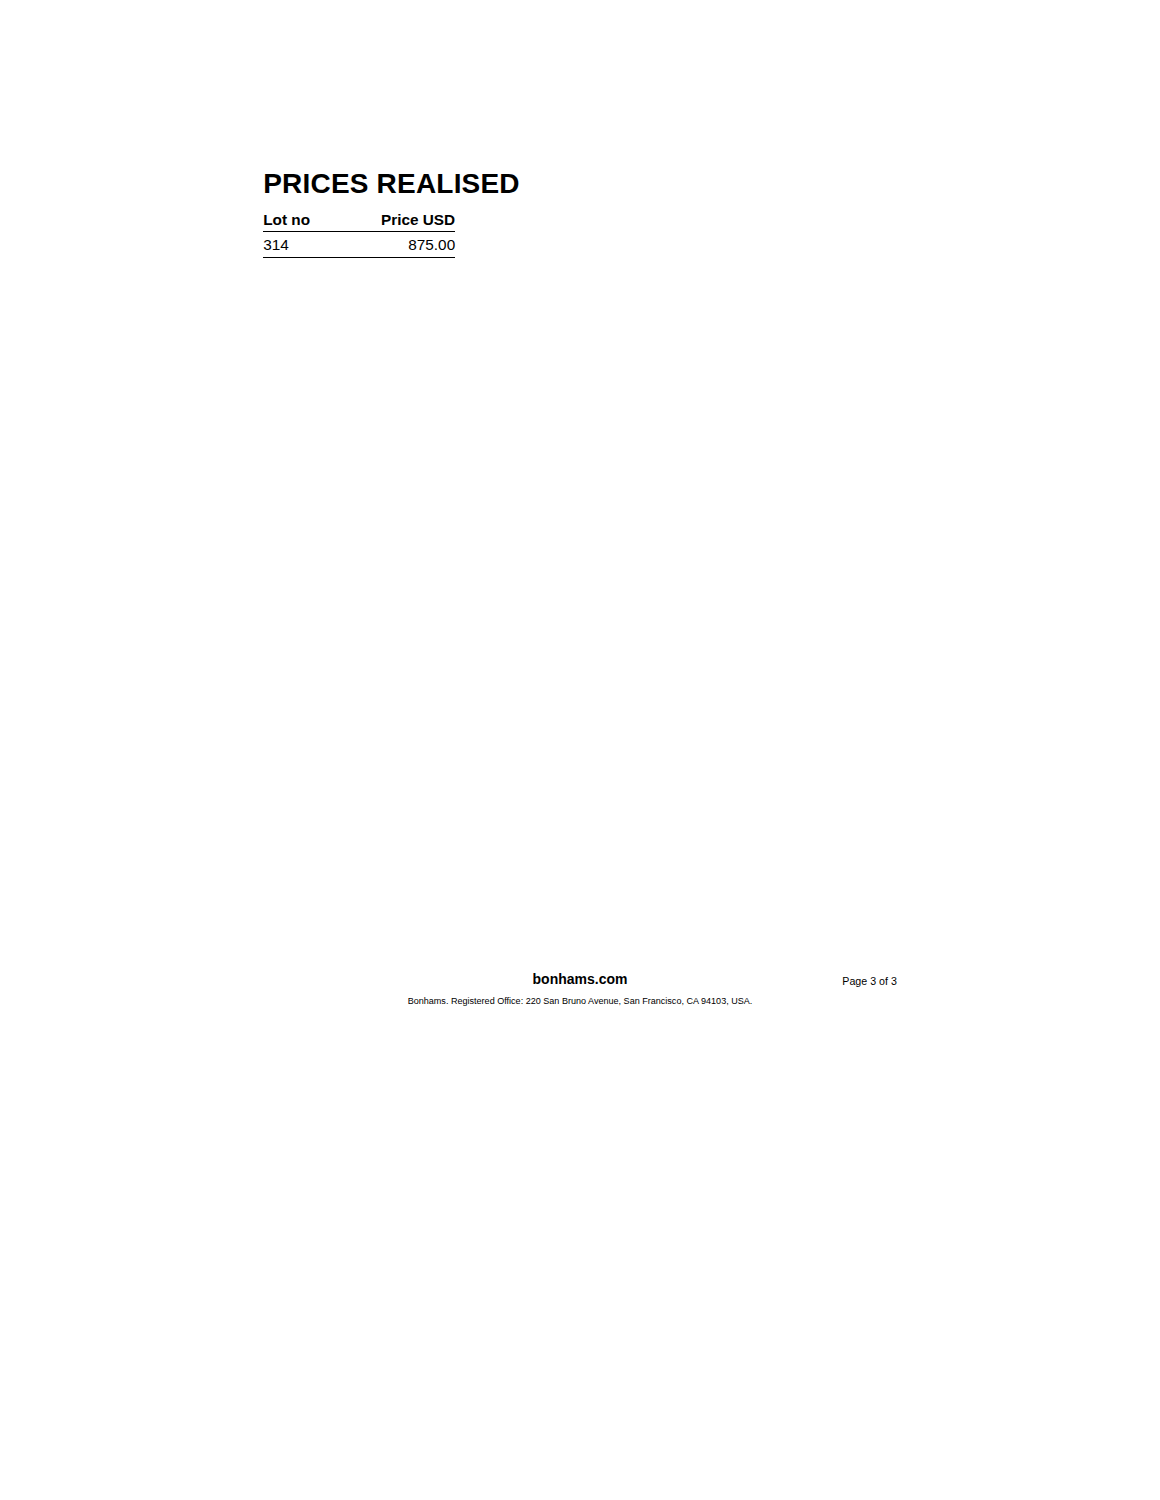PRICES REALISED
| Lot no | Price USD |
| --- | --- |
| 314 | 875.00 |
Page 3 of 3
bonhams.com
Bonhams. Registered Office: 220 San Bruno Avenue, San Francisco, CA 94103, USA.